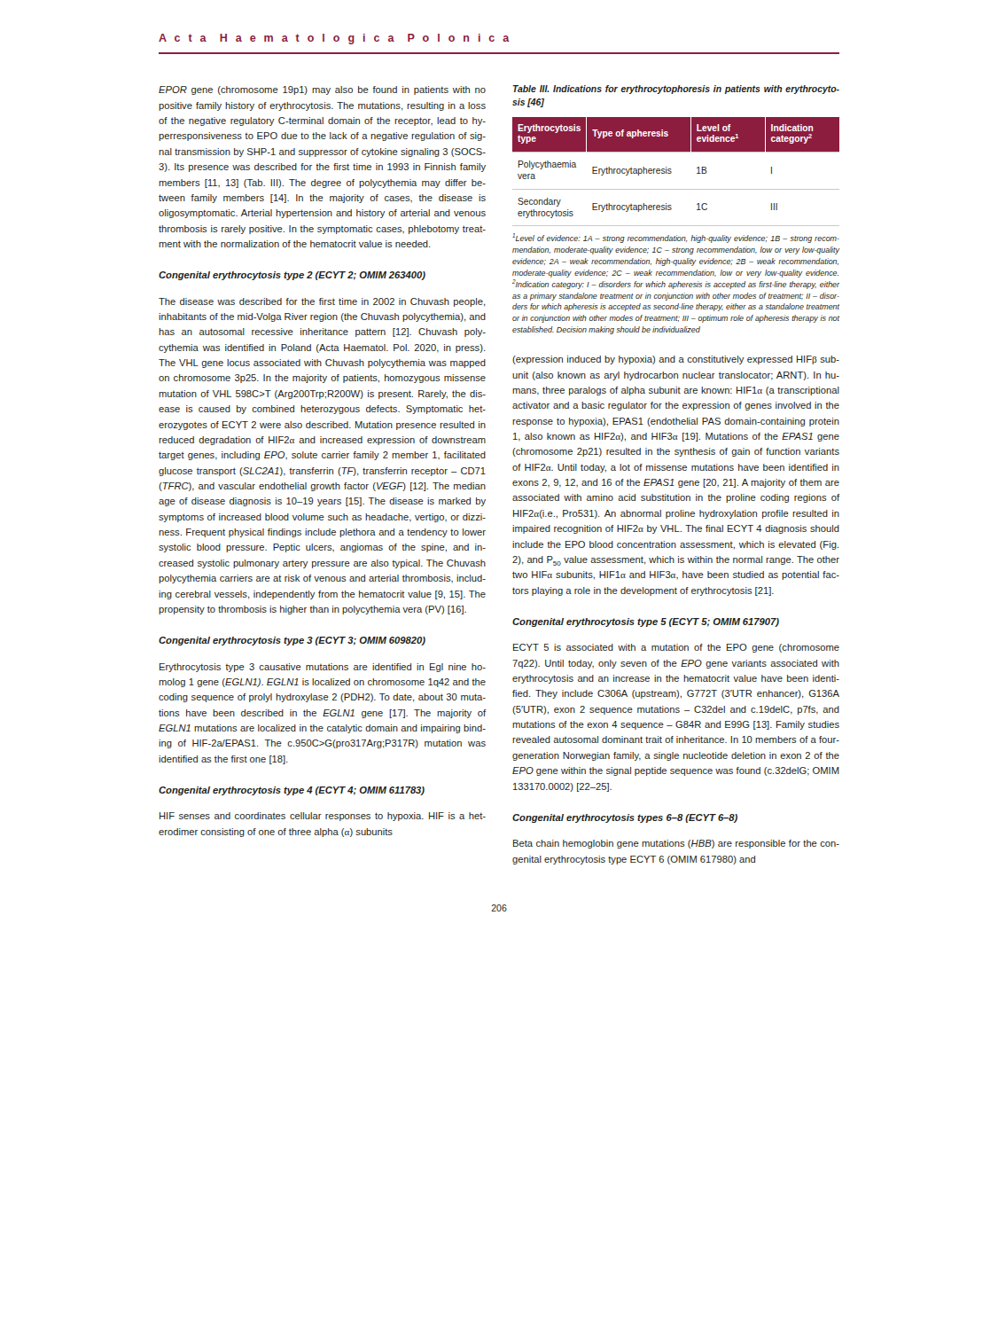A c t a H a e m a t o l o g i c a P o l o n i c a
EPOR gene (chromosome 19p1) may also be found in patients with no positive family history of erythrocytosis. The mutations, resulting in a loss of the negative regulatory C-terminal domain of the receptor, lead to hyperresponsiveness to EPO due to the lack of a negative regulation of signal transmission by SHP-1 and suppressor of cytokine signaling 3 (SOCS-3). Its presence was described for the first time in 1993 in Finnish family members [11, 13] (Tab. III). The degree of polycythemia may differ between family members [14]. In the majority of cases, the disease is oligosymptomatic. Arterial hypertension and history of arterial and venous thrombosis is rarely positive. In the symptomatic cases, phlebotomy treatment with the normalization of the hematocrit value is needed.
Congenital erythrocytosis type 2 (ECYT 2; OMIM 263400)
The disease was described for the first time in 2002 in Chuvash people, inhabitants of the mid-Volga River region (the Chuvash polycythemia), and has an autosomal recessive inheritance pattern [12]. Chuvash polycythemia was identified in Poland (Acta Haematol. Pol. 2020, in press). The VHL gene locus associated with Chuvash polycythemia was mapped on chromosome 3p25. In the majority of patients, homozygous missense mutation of VHL 598C>T (Arg200Trp;R200W) is present. Rarely, the disease is caused by combined heterozygous defects. Symptomatic heterozygotes of ECYT 2 were also described. Mutation presence resulted in reduced degradation of HIF2α and increased expression of downstream target genes, including EPO, solute carrier family 2 member 1, facilitated glucose transport (SLC2A1), transferrin (TF), transferrin receptor – CD71 (TFRC), and vascular endothelial growth factor (VEGF) [12]. The median age of disease diagnosis is 10–19 years [15]. The disease is marked by symptoms of increased blood volume such as headache, vertigo, or dizziness. Frequent physical findings include plethora and a tendency to lower systolic blood pressure. Peptic ulcers, angiomas of the spine, and increased systolic pulmonary artery pressure are also typical. The Chuvash polycythemia carriers are at risk of venous and arterial thrombosis, including cerebral vessels, independently from the hematocrit value [9, 15]. The propensity to thrombosis is higher than in polycythemia vera (PV) [16].
Congenital erythrocytosis type 3 (ECYT 3; OMIM 609820)
Erythrocytosis type 3 causative mutations are identified in Egl nine homolog 1 gene (EGLN1). EGLN1 is localized on chromosome 1q42 and the coding sequence of prolyl hydroxylase 2 (PDH2). To date, about 30 mutations have been described in the EGLN1 gene [17]. The majority of EGLN1 mutations are localized in the catalytic domain and impairing binding of HIF-2a/EPAS1. The c.950C>G(pro317Arg;P317R) mutation was identified as the first one [18].
Congenital erythrocytosis type 4 (ECYT 4; OMIM 611783)
HIF senses and coordinates cellular responses to hypoxia. HIF is a heterodimer consisting of one of three alpha (α) subunits
Table III. Indications for erythrocytophoresis in patients with erythrocytosis [46]
| Erythrocytosis type | Type of apheresis | Level of evidence 1 | Indication category 2 |
| --- | --- | --- | --- |
| Polycythaemia vera | Erythrocytapheresis | 1B | I |
| Secondary erythrocytosis | Erythrocytapheresis | 1C | III |
1Level of evidence: 1A – strong recommendation, high-quality evidence; 1B – strong recommendation, moderate-quality evidence; 1C – strong recommendation, low or very low-quality evidence; 2A – weak recommendation, high-quality evidence; 2B – weak recommendation, moderate-quality evidence; 2C – weak recommendation, low or very low-quality evidence. 2Indication category: I – disorders for which apheresis is accepted as first-line therapy, either as a primary standalone treatment or in conjunction with other modes of treatment; II – disorders for which apheresis is accepted as second-line therapy, either as a standalone treatment or in conjunction with other modes of treatment; III – optimum role of apheresis therapy is not established. Decision making should be individualized
(expression induced by hypoxia) and a constitutively expressed HIFβ subunit (also known as aryl hydrocarbon nuclear translocator; ARNT). In humans, three paralogs of alpha subunit are known: HIF1α (a transcriptional activator and a basic regulator for the expression of genes involved in the response to hypoxia), EPAS1 (endothelial PAS domain-containing protein 1, also known as HIF2α), and HIF3α [19]. Mutations of the EPAS1 gene (chromosome 2p21) resulted in the synthesis of gain of function variants of HIF2α. Until today, a lot of missense mutations have been identified in exons 2, 9, 12, and 16 of the EPAS1 gene [20, 21]. A majority of them are associated with amino acid substitution in the proline coding regions of HIF2α(i.e., Pro531). An abnormal proline hydroxylation profile resulted in impaired recognition of HIF2α by VHL. The final ECYT 4 diagnosis should include the EPO blood concentration assessment, which is elevated (Fig. 2), and P50 value assessment, which is within the normal range. The other two HIFα subunits, HIF1α and HIF3α, have been studied as potential factors playing a role in the development of erythrocytosis [21].
Congenital erythrocytosis type 5 (ECYT 5; OMIM 617907)
ECYT 5 is associated with a mutation of the EPO gene (chromosome 7q22). Until today, only seven of the EPO gene variants associated with erythrocytosis and an increase in the hematocrit value have been identified. They include C306A (upstream), G772T (3′UTR enhancer), G136A (5′UTR), exon 2 sequence mutations – C32del and c.19delC, p7fs, and mutations of the exon 4 sequence – G84R and E99G [13]. Family studies revealed autosomal dominant trait of inheritance. In 10 members of a four-generation Norwegian family, a single nucleotide deletion in exon 2 of the EPO gene within the signal peptide sequence was found (c.32delG; OMIM 133170.0002) [22–25].
Congenital erythrocytosis types 6–8 (ECYT 6–8)
Beta chain hemoglobin gene mutations (HBB) are responsible for the congenital erythrocytosis type ECYT 6 (OMIM 617980) and
206